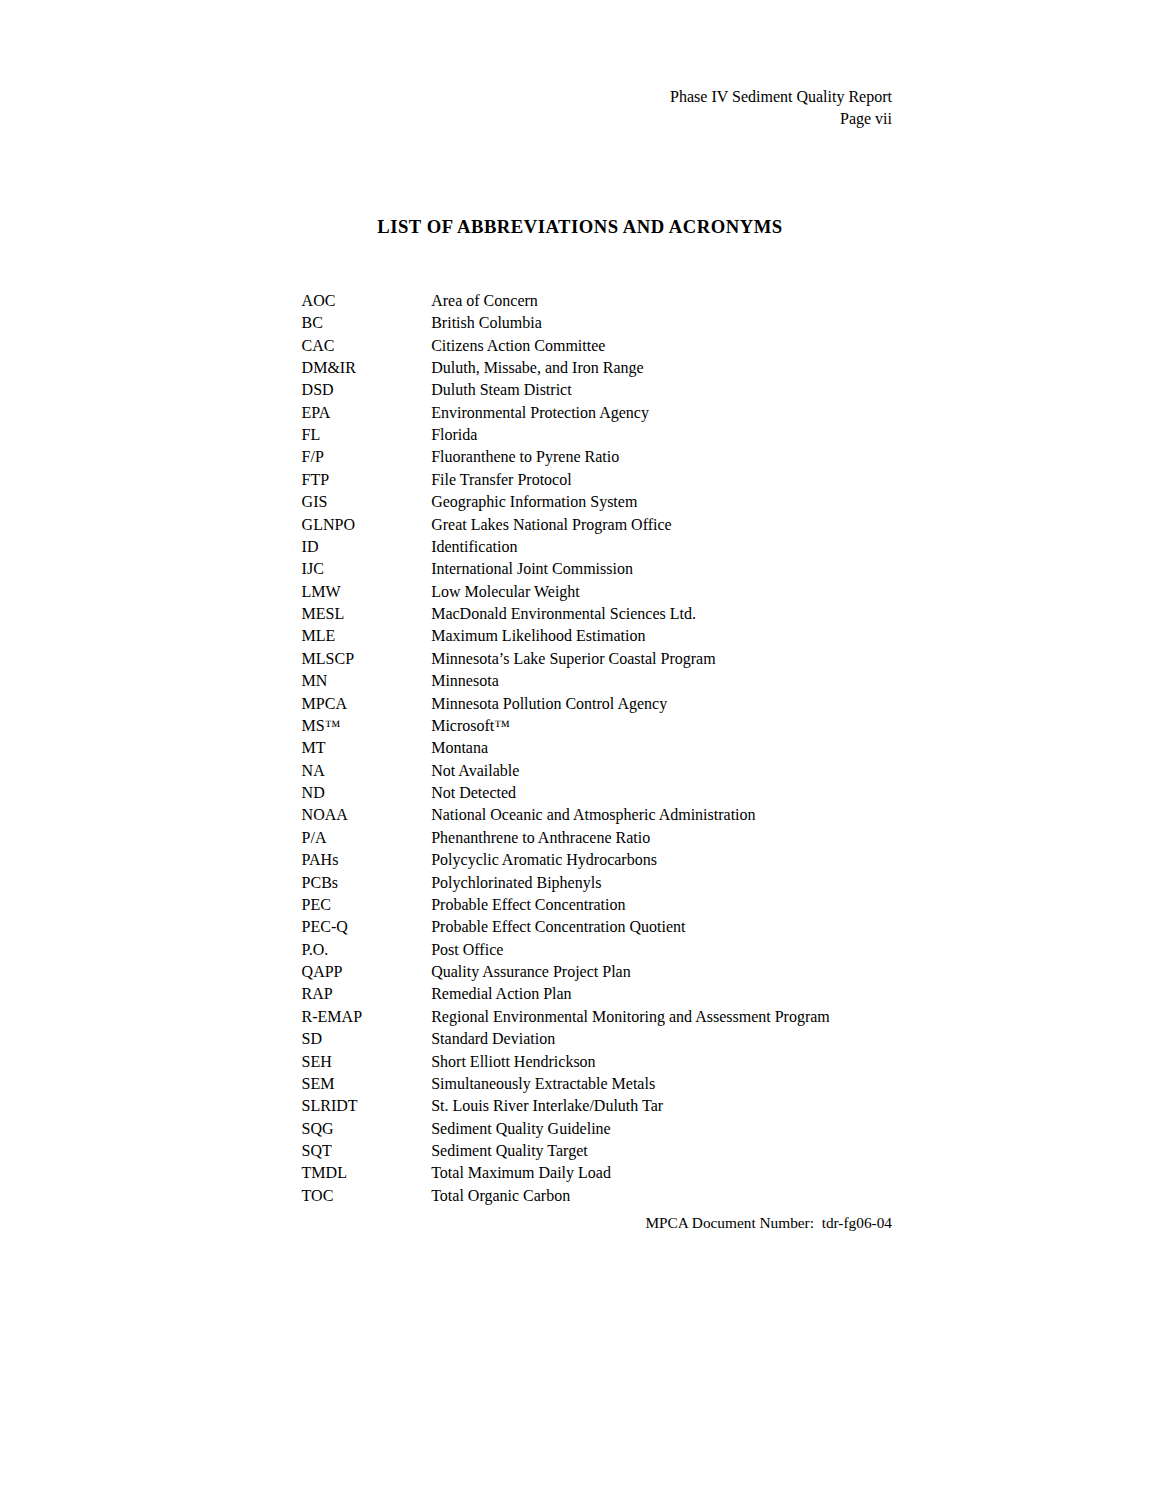Phase IV Sediment Quality Report
Page vii
LIST OF ABBREVIATIONS AND ACRONYMS
| AOC | Area of Concern |
| BC | British Columbia |
| CAC | Citizens Action Committee |
| DM&IR | Duluth, Missabe, and Iron Range |
| DSD | Duluth Steam District |
| EPA | Environmental Protection Agency |
| FL | Florida |
| F/P | Fluoranthene to Pyrene Ratio |
| FTP | File Transfer Protocol |
| GIS | Geographic Information System |
| GLNPO | Great Lakes National Program Office |
| ID | Identification |
| IJC | International Joint Commission |
| LMW | Low Molecular Weight |
| MESL | MacDonald Environmental Sciences Ltd. |
| MLE | Maximum Likelihood Estimation |
| MLSCP | Minnesota’s Lake Superior Coastal Program |
| MN | Minnesota |
| MPCA | Minnesota Pollution Control Agency |
| MS™ | Microsoft™ |
| MT | Montana |
| NA | Not Available |
| ND | Not Detected |
| NOAA | National Oceanic and Atmospheric Administration |
| P/A | Phenanthrene to Anthracene Ratio |
| PAHs | Polycyclic Aromatic Hydrocarbons |
| PCBs | Polychlorinated Biphenyls |
| PEC | Probable Effect Concentration |
| PEC-Q | Probable Effect Concentration Quotient |
| P.O. | Post Office |
| QAPP | Quality Assurance Project Plan |
| RAP | Remedial Action Plan |
| R-EMAP | Regional Environmental Monitoring and Assessment Program |
| SD | Standard Deviation |
| SEH | Short Elliott Hendrickson |
| SEM | Simultaneously Extractable Metals |
| SLRIDT | St. Louis River Interlake/Duluth Tar |
| SQG | Sediment Quality Guideline |
| SQT | Sediment Quality Target |
| TMDL | Total Maximum Daily Load |
| TOC | Total Organic Carbon |
MPCA Document Number: tdr-fg06-04